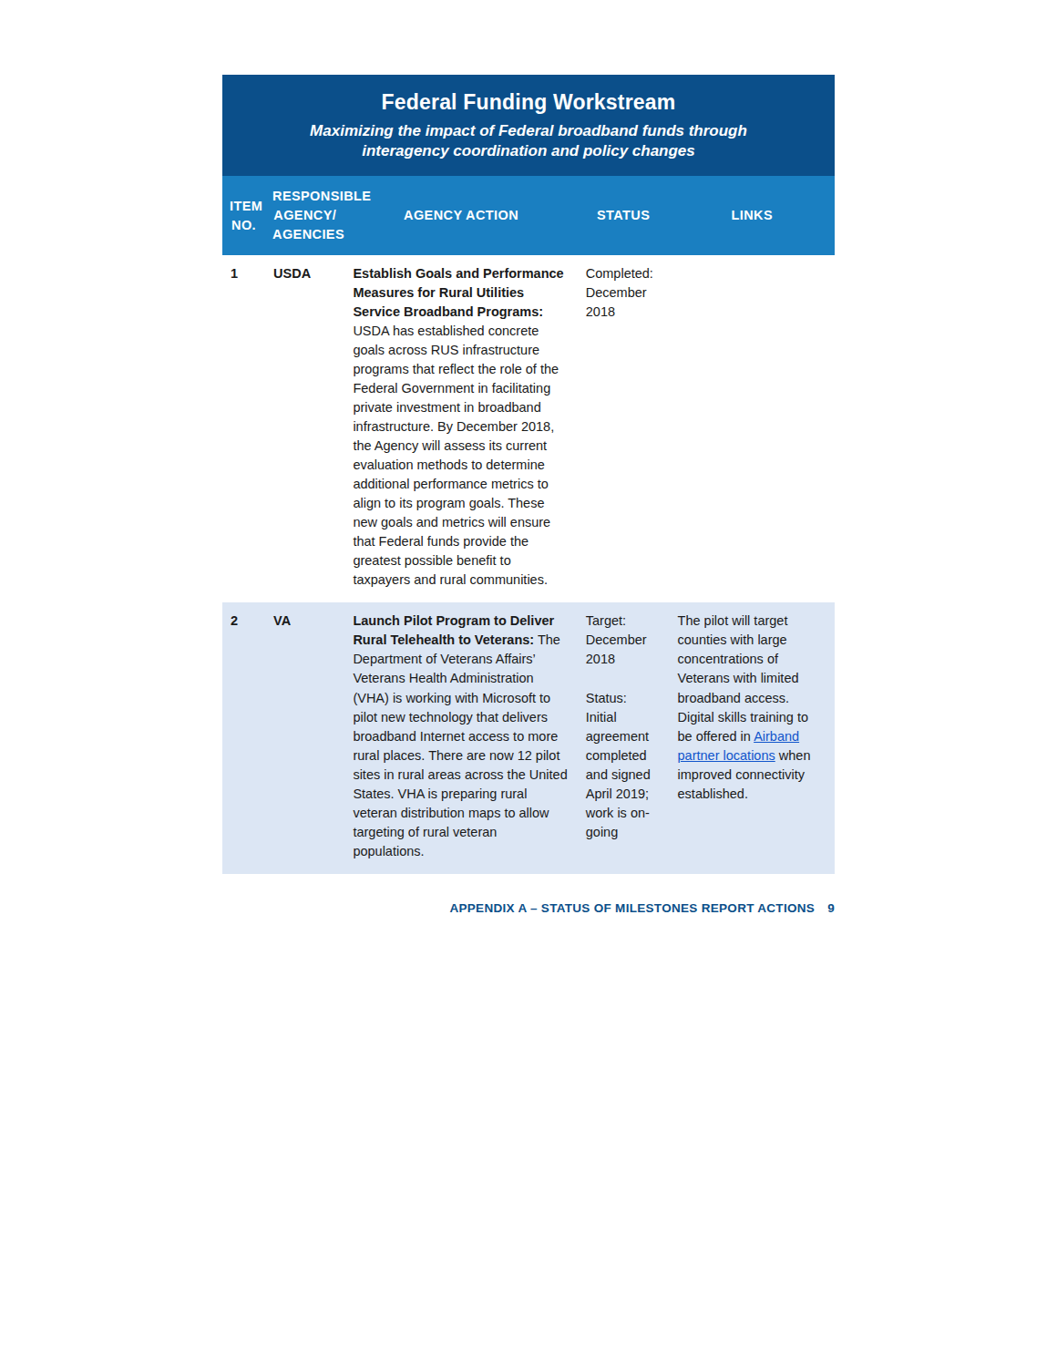Federal Funding Workstream Maximizing the impact of Federal broadband funds through interagency coordination and policy changes
| Item No. | Responsible Agency/ Agencies | Agency Action | Status | Links |
| --- | --- | --- | --- | --- |
| 1 | USDA | Establish Goals and Performance Measures for Rural Utilities Service Broadband Programs: USDA has established concrete goals across RUS infrastructure programs that reflect the role of the Federal Government in facilitating private investment in broadband infrastructure. By December 2018, the Agency will assess its current evaluation methods to determine additional performance metrics to align to its program goals. These new goals and metrics will ensure that Federal funds provide the greatest possible benefit to taxpayers and rural communities. | Completed: December 2018 | |
| 2 | VA | Launch Pilot Program to Deliver Rural Telehealth to Veterans: The Department of Veterans Affairs’ Veterans Health Administration (VHA) is working with Microsoft to pilot new technology that delivers broadband Internet access to more rural places. There are now 12 pilot sites in rural areas across the United States. VHA is preparing rural veteran distribution maps to allow targeting of rural veteran populations. | Target: December 2018 Status: Initial agreement completed and signed April 2019; work is on-going | The pilot will target counties with large concentrations of Veterans with limited broadband access. Digital skills training to be offered in Airband partner locations when improved connectivity established. |
APPENDIX A – STATUS OF MILESTONES REPORT ACTIONS 9